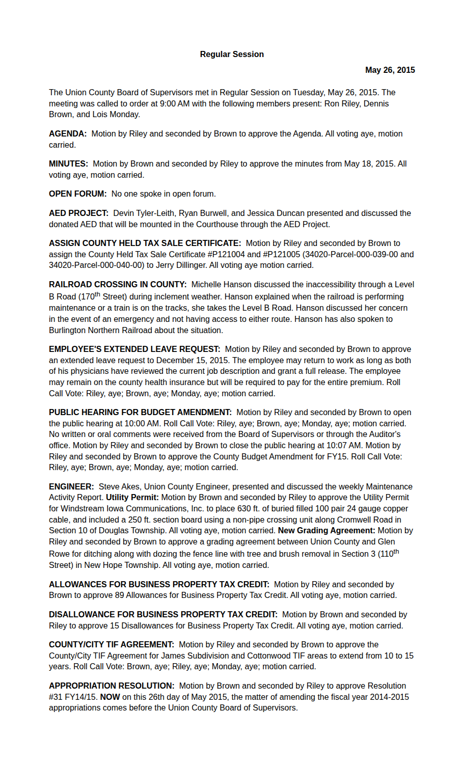Regular Session
May 26, 2015
The Union County Board of Supervisors met in Regular Session on Tuesday, May 26, 2015. The meeting was called to order at 9:00 AM with the following members present: Ron Riley, Dennis Brown, and Lois Monday.
AGENDA: Motion by Riley and seconded by Brown to approve the Agenda. All voting aye, motion carried.
MINUTES: Motion by Brown and seconded by Riley to approve the minutes from May 18, 2015. All voting aye, motion carried.
OPEN FORUM: No one spoke in open forum.
AED PROJECT: Devin Tyler-Leith, Ryan Burwell, and Jessica Duncan presented and discussed the donated AED that will be mounted in the Courthouse through the AED Project.
ASSIGN COUNTY HELD TAX SALE CERTIFICATE: Motion by Riley and seconded by Brown to assign the County Held Tax Sale Certificate #P121004 and #P121005 (34020-Parcel-000-039-00 and 34020-Parcel-000-040-00) to Jerry Dillinger. All voting aye motion carried.
RAILROAD CROSSING IN COUNTY: Michelle Hanson discussed the inaccessibility through a Level B Road (170th Street) during inclement weather. Hanson explained when the railroad is performing maintenance or a train is on the tracks, she takes the Level B Road. Hanson discussed her concern in the event of an emergency and not having access to either route. Hanson has also spoken to Burlington Northern Railroad about the situation.
EMPLOYEE'S EXTENDED LEAVE REQUEST: Motion by Riley and seconded by Brown to approve an extended leave request to December 15, 2015. The employee may return to work as long as both of his physicians have reviewed the current job description and grant a full release. The employee may remain on the county health insurance but will be required to pay for the entire premium. Roll Call Vote: Riley, aye; Brown, aye; Monday, aye; motion carried.
PUBLIC HEARING FOR BUDGET AMENDMENT: Motion by Riley and seconded by Brown to open the public hearing at 10:00 AM. Roll Call Vote: Riley, aye; Brown, aye; Monday, aye; motion carried. No written or oral comments were received from the Board of Supervisors or through the Auditor's office. Motion by Riley and seconded by Brown to close the public hearing at 10:07 AM. Motion by Riley and seconded by Brown to approve the County Budget Amendment for FY15. Roll Call Vote: Riley, aye; Brown, aye; Monday, aye; motion carried.
ENGINEER: Steve Akes, Union County Engineer, presented and discussed the weekly Maintenance Activity Report. Utility Permit: Motion by Brown and seconded by Riley to approve the Utility Permit for Windstream Iowa Communications, Inc. to place 630 ft. of buried filled 100 pair 24 gauge copper cable, and included a 250 ft. section board using a non-pipe crossing unit along Cromwell Road in Section 10 of Douglas Township. All voting aye, motion carried. New Grading Agreement: Motion by Riley and seconded by Brown to approve a grading agreement between Union County and Glen Rowe for ditching along with dozing the fence line with tree and brush removal in Section 3 (110th Street) in New Hope Township. All voting aye, motion carried.
ALLOWANCES FOR BUSINESS PROPERTY TAX CREDIT: Motion by Riley and seconded by Brown to approve 89 Allowances for Business Property Tax Credit. All voting aye, motion carried.
DISALLOWANCE FOR BUSINESS PROPERTY TAX CREDIT: Motion by Brown and seconded by Riley to approve 15 Disallowances for Business Property Tax Credit. All voting aye, motion carried.
COUNTY/CITY TIF AGREEMENT: Motion by Riley and seconded by Brown to approve the County/City TIF Agreement for James Subdivision and Cottonwood TIF areas to extend from 10 to 15 years. Roll Call Vote: Brown, aye; Riley, aye; Monday, aye; motion carried.
APPROPRIATION RESOLUTION: Motion by Brown and seconded by Riley to approve Resolution #31 FY14/15. NOW on this 26th day of May 2015, the matter of amending the fiscal year 2014-2015 appropriations comes before the Union County Board of Supervisors.